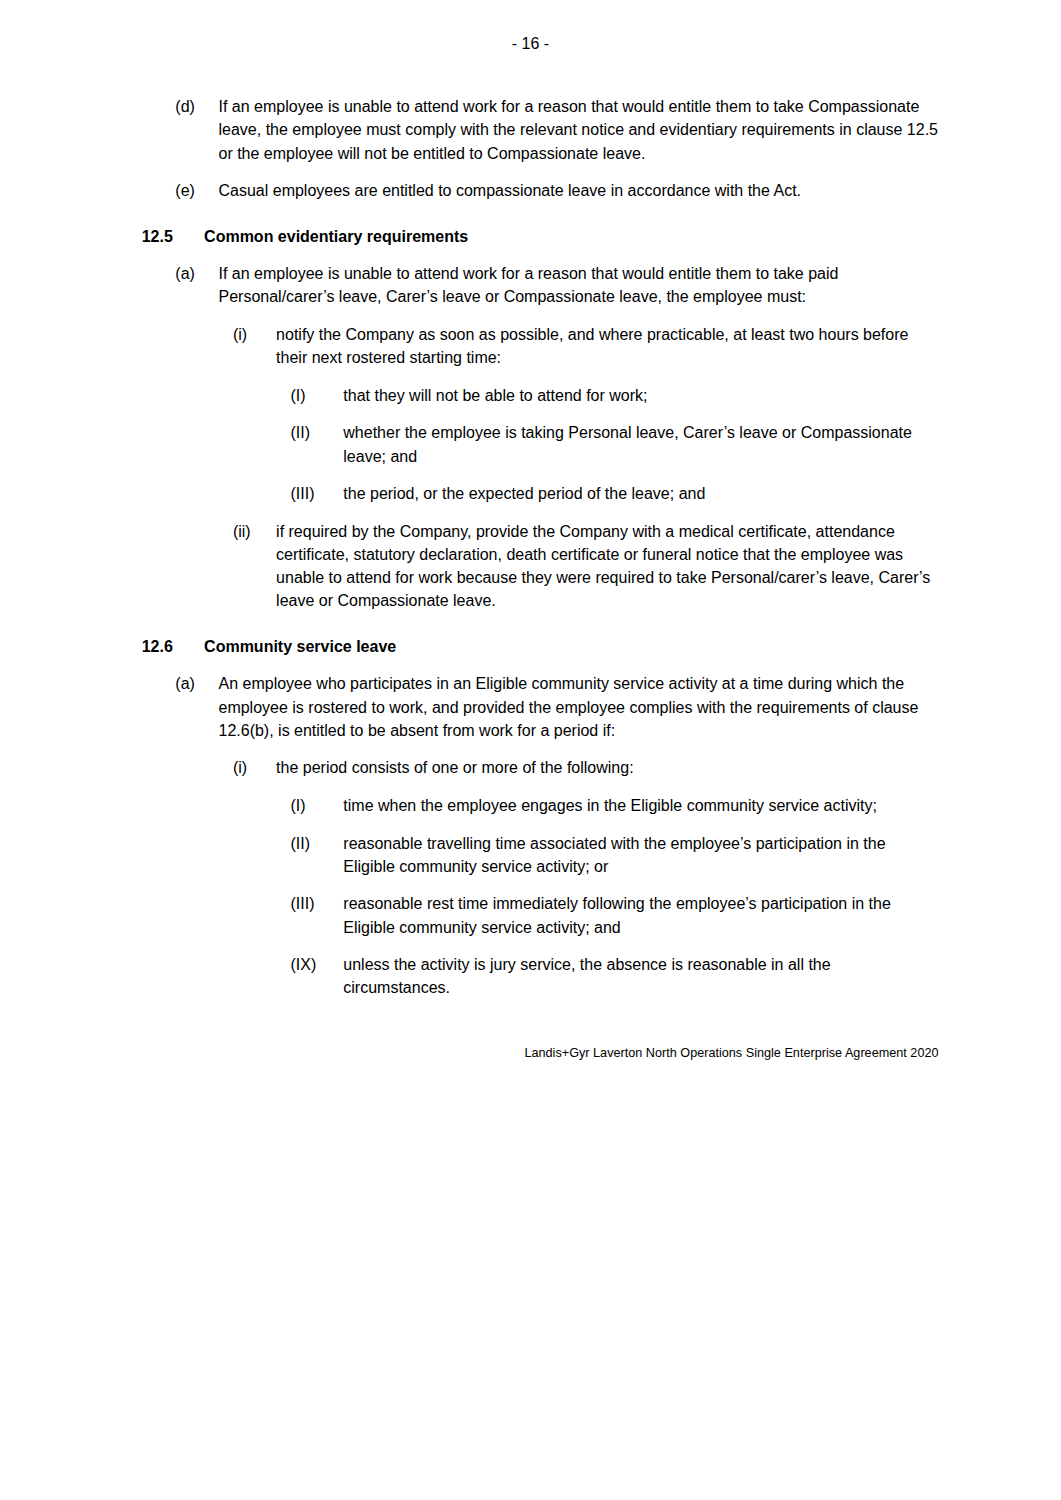- 16 -
(d)
If an employee is unable to attend work for a reason that would entitle them to take Compassionate leave, the employee must comply with the relevant notice and evidentiary requirements in clause 12.5 or the employee will not be entitled to Compassionate leave.
(e)
Casual employees are entitled to compassionate leave in accordance with the Act.
12.5
Common evidentiary requirements
(a)
If an employee is unable to attend work for a reason that would entitle them to take paid Personal/carer’s leave, Carer’s leave or Compassionate leave, the employee must:
(i)
notify the Company as soon as possible, and where practicable, at least two hours before their next rostered starting time:
(I)
that they will not be able to attend for work;
(II)
whether the employee is taking Personal leave, Carer’s leave or Compassionate leave; and
(III)
the period, or the expected period of the leave; and
(ii)
if required by the Company, provide the Company with a medical certificate, attendance certificate, statutory declaration, death certificate or funeral notice that the employee was unable to attend for work because they were required to take Personal/carer’s leave, Carer’s leave or Compassionate leave.
12.6
Community service leave
(a)
An employee who participates in an Eligible community service activity at a time during which the employee is rostered to work, and provided the employee complies with the requirements of clause 12.6(b), is entitled to be absent from work for a period if:
(i)
the period consists of one or more of the following:
(I)
time when the employee engages in the Eligible community service activity;
(II)
reasonable travelling time associated with the employee’s participation in the Eligible community service activity; or
(III)
reasonable rest time immediately following the employee’s participation in the Eligible community service activity; and
(IX)
unless the activity is jury service, the absence is reasonable in all the circumstances.
Landis+Gyr Laverton North Operations Single Enterprise Agreement 2020